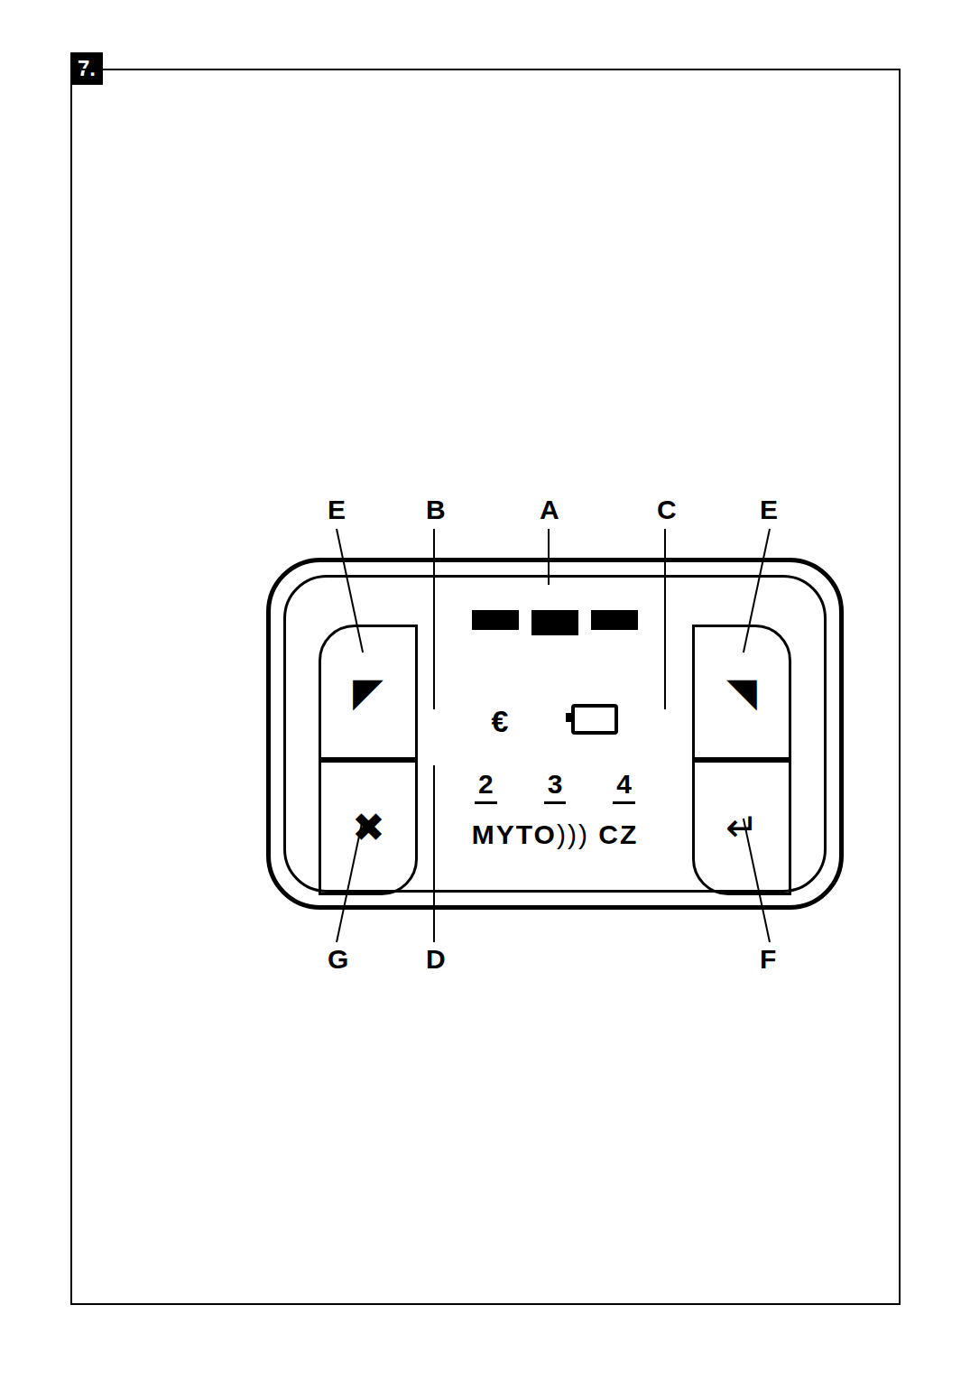7.
E
B
A
C
E
G
D
F
◤
✖
◥
↵
€
2 3 4
MYTO))) CZ